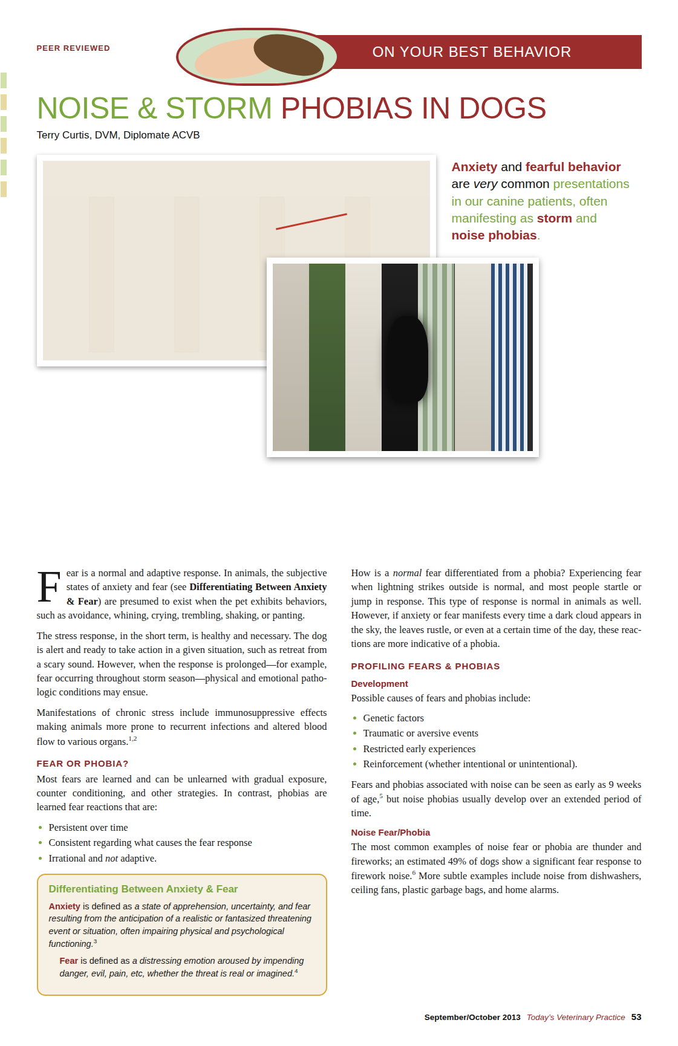PEER REVIEWED
ON YOUR BEST BEHAVIOR
NOISE & STORM PHOBIAS IN DOGS
Terry Curtis, DVM, Diplomate ACVB
Anxiety and fearful behavior are very common presentations in our canine patients, often manifesting as storm and noise phobias.
Fear is a normal and adaptive response. In animals, the subjective states of anxiety and fear (see Differentiating Between Anxiety & Fear) are presumed to exist when the pet exhibits behaviors, such as avoidance, whining, crying, trembling, shaking, or panting.
The stress response, in the short term, is healthy and necessary. The dog is alert and ready to take action in a given situation, such as retreat from a scary sound. However, when the response is prolonged—for example, fear occurring throughout storm season—physical and emotional pathologic conditions may ensue.
Manifestations of chronic stress include immunosuppressive effects making animals more prone to recurrent infections and altered blood flow to various organs.1,2
Fear or Phobia?
Most fears are learned and can be unlearned with gradual exposure, counter conditioning, and other strategies. In contrast, phobias are learned fear reactions that are:
Persistent over time
Consistent regarding what causes the fear response
Irrational and not adaptive.
Differentiating Between Anxiety & Fear
Anxiety is defined as a state of apprehension, uncertainty, and fear resulting from the anticipation of a realistic or fantasized threatening event or situation, often impairing physical and psychological functioning.3
Fear is defined as a distressing emotion aroused by impending danger, evil, pain, etc, whether the threat is real or imagined.4
How is a normal fear differentiated from a phobia? Experiencing fear when lightning strikes outside is normal, and most people startle or jump in response. This type of response is normal in animals as well. However, if anxiety or fear manifests every time a dark cloud appears in the sky, the leaves rustle, or even at a certain time of the day, these reactions are more indicative of a phobia.
Profiling Fears & Phobias
Development
Possible causes of fears and phobias include:
Genetic factors
Traumatic or aversive events
Restricted early experiences
Reinforcement (whether intentional or unintentional).
Fears and phobias associated with noise can be seen as early as 9 weeks of age,5 but noise phobias usually develop over an extended period of time.
Noise Fear/Phobia
The most common examples of noise fear or phobia are thunder and fireworks; an estimated 49% of dogs show a significant fear response to firework noise.6 More subtle examples include noise from dishwashers, ceiling fans, plastic garbage bags, and home alarms.
September/October 2013 Today’s Veterinary Practice 53